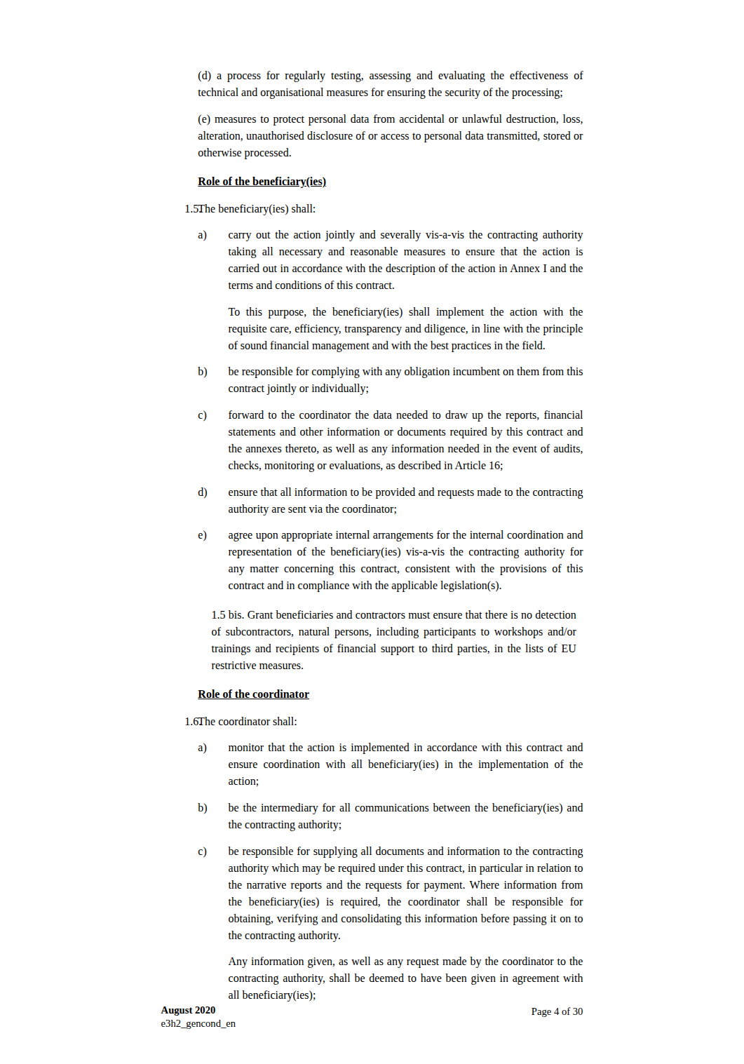(d) a process for regularly testing, assessing and evaluating the effectiveness of technical and organisational measures for ensuring the security of the processing;
(e) measures to protect personal data from accidental or unlawful destruction, loss, alteration, unauthorised disclosure of or access to personal data transmitted, stored or otherwise processed.
Role of the beneficiary(ies)
1.5.
The beneficiary(ies) shall:
carry out the action jointly and severally vis-a-vis the contracting authority taking all necessary and reasonable measures to ensure that the action is carried out in accordance with the description of the action in Annex I and the terms and conditions of this contract.
To this purpose, the beneficiary(ies) shall implement the action with the requisite care, efficiency, transparency and diligence, in line with the principle of sound financial management and with the best practices in the field.
be responsible for complying with any obligation incumbent on them from this contract jointly or individually;
forward to the coordinator the data needed to draw up the reports, financial statements and other information or documents required by this contract and the annexes thereto, as well as any information needed in the event of audits, checks, monitoring or evaluations, as described in Article 16;
ensure that all information to be provided and requests made to the contracting authority are sent via the coordinator;
agree upon appropriate internal arrangements for the internal coordination and representation of the beneficiary(ies) vis-a-vis the contracting authority for any matter concerning this contract, consistent with the provisions of this contract and in compliance with the applicable legislation(s).
1.5 bis. Grant beneficiaries and contractors must ensure that there is no detection of subcontractors, natural persons, including participants to workshops and/or trainings and recipients of financial support to third parties, in the lists of EU restrictive measures.
Role of the coordinator
1.6.
The coordinator shall:
monitor that the action is implemented in accordance with this contract and ensure coordination with all beneficiary(ies) in the implementation of the action;
be the intermediary for all communications between the beneficiary(ies) and the contracting authority;
be responsible for supplying all documents and information to the contracting authority which may be required under this contract, in particular in relation to the narrative reports and the requests for payment. Where information from the beneficiary(ies) is required, the coordinator shall be responsible for obtaining, verifying and consolidating this information before passing it on to the contracting authority.
Any information given, as well as any request made by the coordinator to the contracting authority, shall be deemed to have been given in agreement with all beneficiary(ies);
August 2020
e3h2_gencond_en
Page 4 of 30